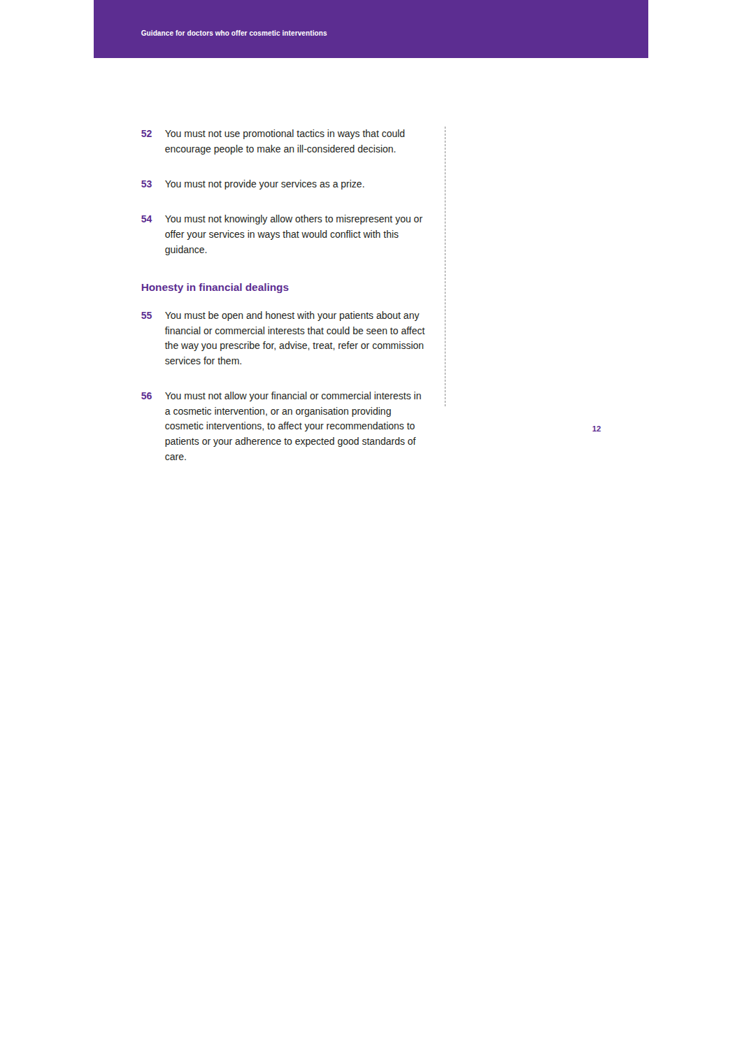Guidance for doctors who offer cosmetic interventions
52
You must not use promotional tactics in ways that could encourage people to make an ill-considered decision.
53
You must not provide your services as a prize.
54
You must not knowingly allow others to misrepresent you or offer your services in ways that would conflict with this guidance.
Honesty in financial dealings
55
You must be open and honest with your patients about any financial or commercial interests that could be seen to affect the way you prescribe for, advise, treat, refer or commission services for them.
56
You must not allow your financial or commercial interests in a cosmetic intervention, or an organisation providing cosmetic interventions, to affect your recommendations to patients or your adherence to expected good standards of care.
12